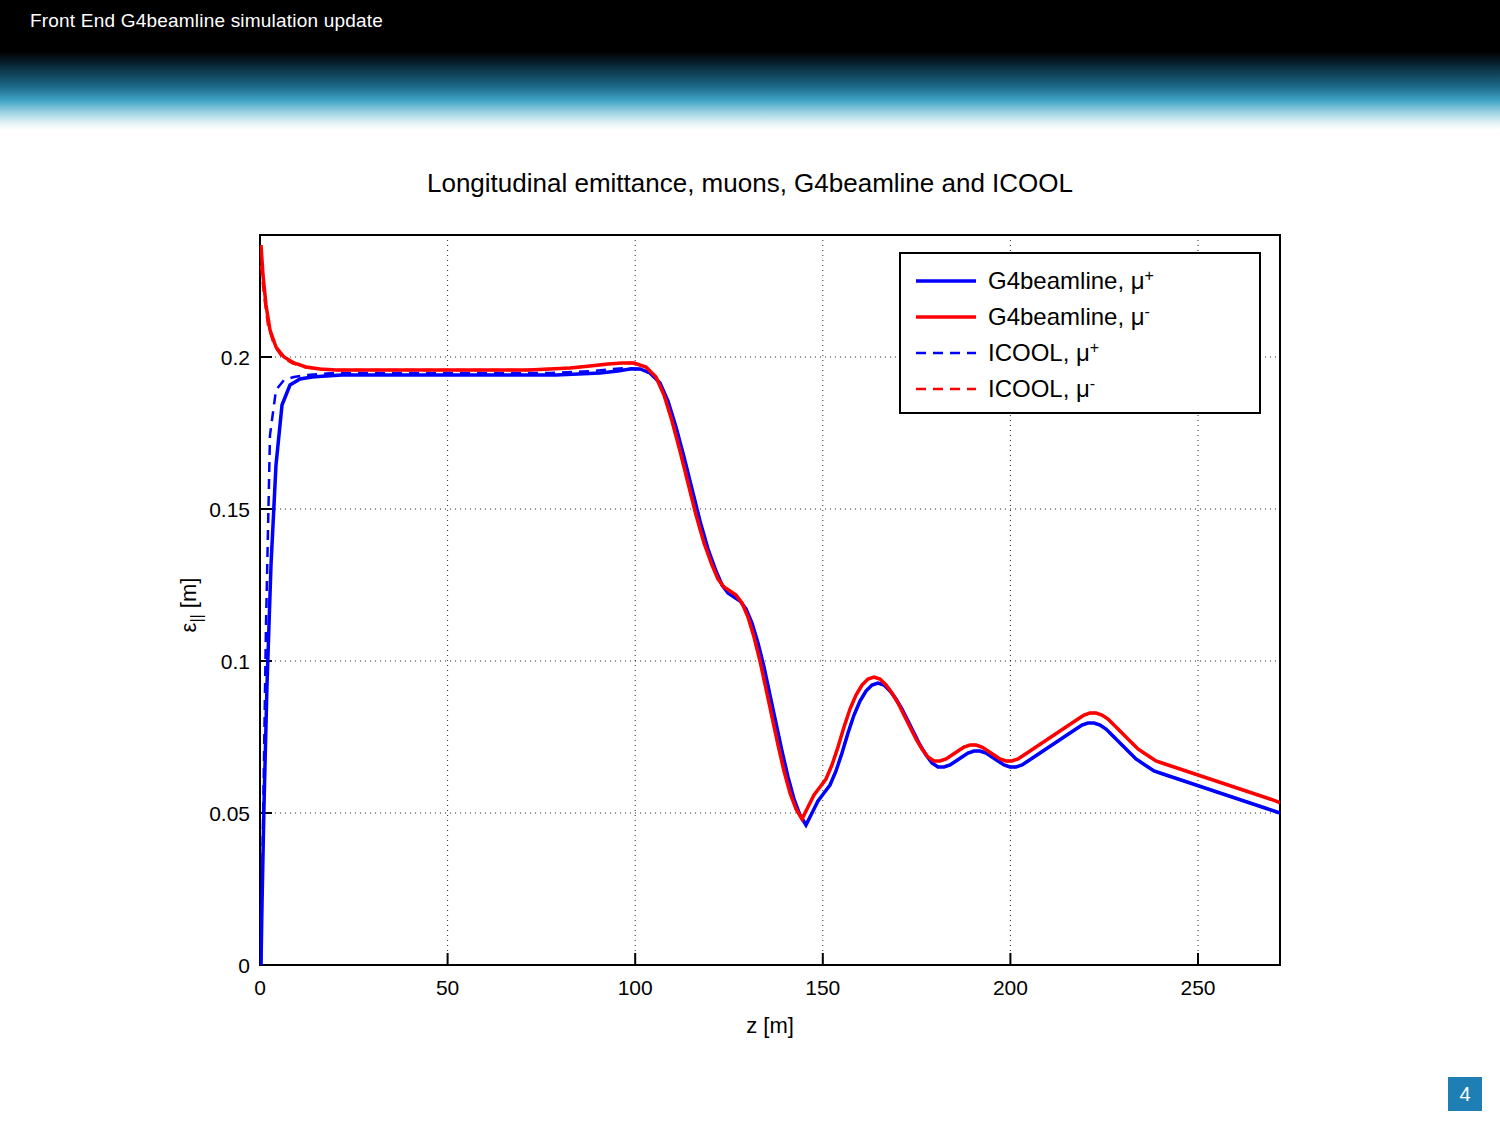Front End G4beamline simulation update
Longitudinal emittance, muons, G4beamline and ICOOL
0 0.05 0.1 0.15 0.2 0 50 100 150 200 250 z [m] ε|| [m] G4beamline, μ+ G4beamline, μ- ICOOL, μ+ ICOOL, μ-
4